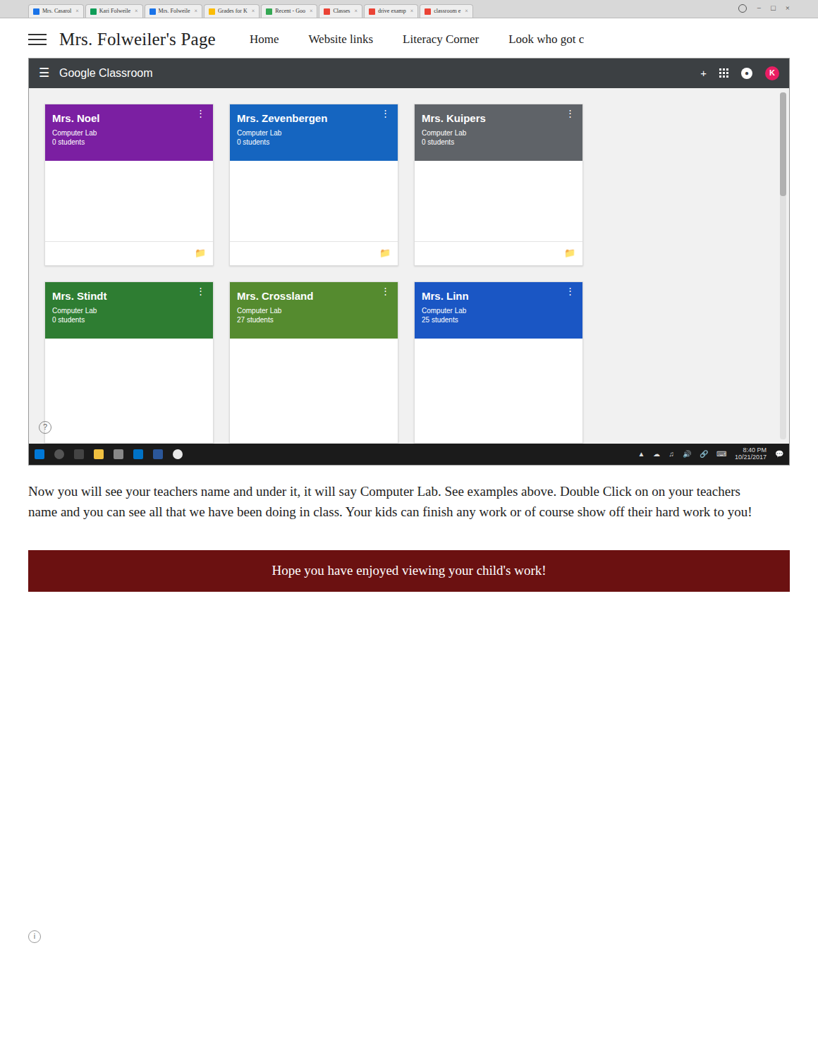Mrs. Casarol×
Kari Folweile×
Mrs. Folweile×
Grades for K×
Recent - Goo×
Classes×
drive examp×
classroom e×
− □ ×
Mrs. Folweiler's Page
Home Website links Literacy Corner Look who got c
☰ Google Classroom
+ ● K
⋮
Mrs. Noel
Computer Lab
0 students
📁
⋮
Mrs. Zevenbergen
Computer Lab
0 students
📁
⋮
Mrs. Kuipers
Computer Lab
0 students
📁
⋮
Mrs. Stindt
Computer Lab
0 students
⋮
Mrs. Crossland
Computer Lab
27 students
⋮
Mrs. Linn
Computer Lab
25 students
?
▲ ☁ ♫ 🔊 🔗 ⌨
8:40 PM
10/21/2017
💬
Now you will see your teachers name and under it, it will say Computer Lab. See examples above. Double Click on on your teachers name and you can see all that we have been doing in class. Your kids can finish any work or of course show off their hard work to you!
Hope you have enjoyed viewing your child's work!
i